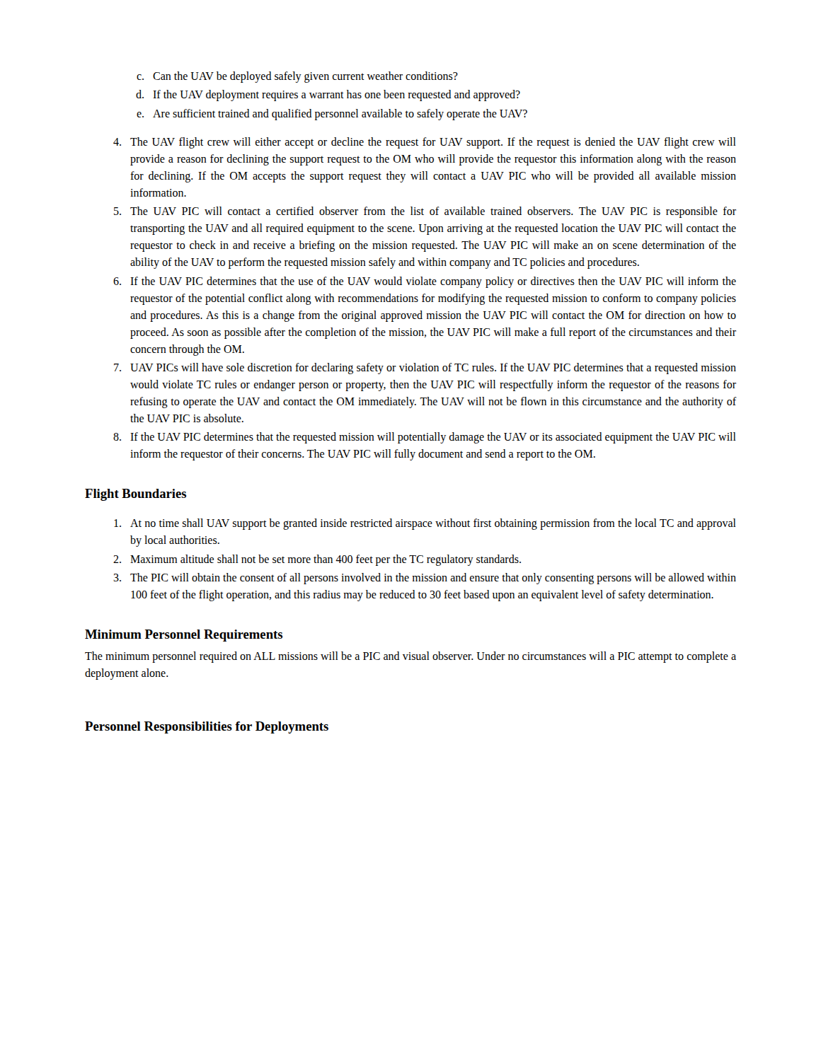Can the UAV be deployed safely given current weather conditions?
If the UAV deployment requires a warrant has one been requested and approved?
Are sufficient trained and qualified personnel available to safely operate the UAV?
The UAV flight crew will either accept or decline the request for UAV support. If the request is denied the UAV flight crew will provide a reason for declining the support request to the OM who will provide the requestor this information along with the reason for declining. If the OM accepts the support request they will contact a UAV PIC who will be provided all available mission information.
The UAV PIC will contact a certified observer from the list of available trained observers. The UAV PIC is responsible for transporting the UAV and all required equipment to the scene. Upon arriving at the requested location the UAV PIC will contact the requestor to check in and receive a briefing on the mission requested. The UAV PIC will make an on scene determination of the ability of the UAV to perform the requested mission safely and within company and TC policies and procedures.
If the UAV PIC determines that the use of the UAV would violate company policy or directives then the UAV PIC will inform the requestor of the potential conflict along with recommendations for modifying the requested mission to conform to company policies and procedures. As this is a change from the original approved mission the UAV PIC will contact the OM for direction on how to proceed. As soon as possible after the completion of the mission, the UAV PIC will make a full report of the circumstances and their concern through the OM.
UAV PICs will have sole discretion for declaring safety or violation of TC rules. If the UAV PIC determines that a requested mission would violate TC rules or endanger person or property, then the UAV PIC will respectfully inform the requestor of the reasons for refusing to operate the UAV and contact the OM immediately. The UAV will not be flown in this circumstance and the authority of the UAV PIC is absolute.
If the UAV PIC determines that the requested mission will potentially damage the UAV or its associated equipment the UAV PIC will inform the requestor of their concerns. The UAV PIC will fully document and send a report to the OM.
Flight Boundaries
At no time shall UAV support be granted inside restricted airspace without first obtaining permission from the local TC and approval by local authorities.
Maximum altitude shall not be set more than 400 feet per the TC regulatory standards.
The PIC will obtain the consent of all persons involved in the mission and ensure that only consenting persons will be allowed within 100 feet of the flight operation, and this radius may be reduced to 30 feet based upon an equivalent level of safety determination.
Minimum Personnel Requirements
The minimum personnel required on ALL missions will be a PIC and visual observer. Under no circumstances will a PIC attempt to complete a deployment alone.
Personnel Responsibilities for Deployments